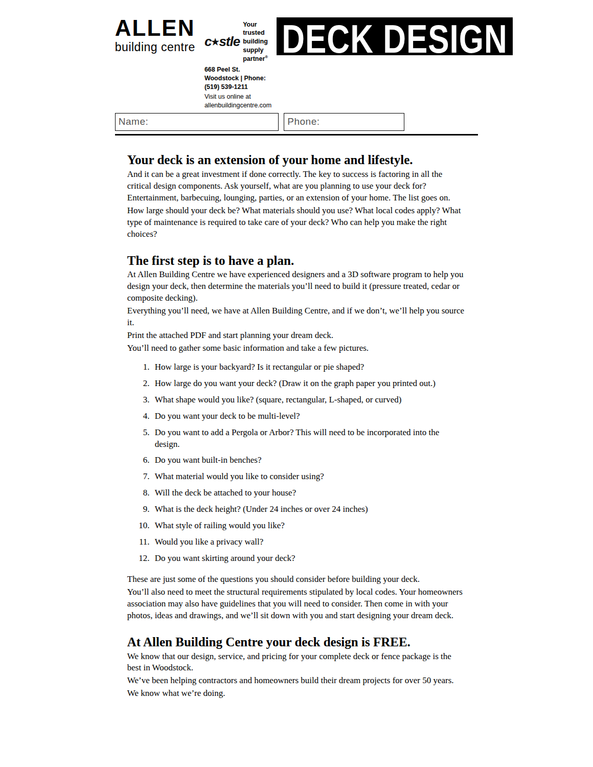ALLEN
building centre
c★stle Your trusted building supply partner®
668 Peel St. Woodstock | Phone: (519) 539-1211
Visit us online at allenbuildingcentre.com
DECK DESIGN
Name:
Phone:
Your deck is an extension of your home and lifestyle.
And it can be a great investment if done correctly. The key to success is factoring in all the critical design components. Ask yourself, what are you planning to use your deck for? Entertainment, barbecuing, lounging, parties, or an extension of your home. The list goes on.
How large should your deck be? What materials should you use? What local codes apply? What type of maintenance is required to take care of your deck? Who can help you make the right choices?
The first step is to have a plan.
At Allen Building Centre we have experienced designers and a 3D software program to help you design your deck, then determine the materials you’ll need to build it (pressure treated, cedar or composite decking).
Everything you’ll need, we have at Allen Building Centre, and if we don’t, we’ll help you source it.
Print the attached PDF and start planning your dream deck.
You’ll need to gather some basic information and take a few pictures.
How large is your backyard? Is it rectangular or pie shaped?
How large do you want your deck? (Draw it on the graph paper you printed out.)
What shape would you like? (square, rectangular, L-shaped, or curved)
Do you want your deck to be multi-level?
Do you want to add a Pergola or Arbor? This will need to be incorporated into the design.
Do you want built-in benches?
What material would you like to consider using?
Will the deck be attached to your house?
What is the deck height? (Under 24 inches or over 24 inches)
What style of railing would you like?
Would you like a privacy wall?
Do you want skirting around your deck?
These are just some of the questions you should consider before building your deck.
You’ll also need to meet the structural requirements stipulated by local codes. Your homeowners association may also have guidelines that you will need to consider. Then come in with your photos, ideas and drawings, and we’ll sit down with you and start designing your dream deck.
At Allen Building Centre your deck design is FREE.
We know that our design, service, and pricing for your complete deck or fence package is the best in Woodstock.
We’ve been helping contractors and homeowners build their dream projects for over 50 years.
We know what we’re doing.